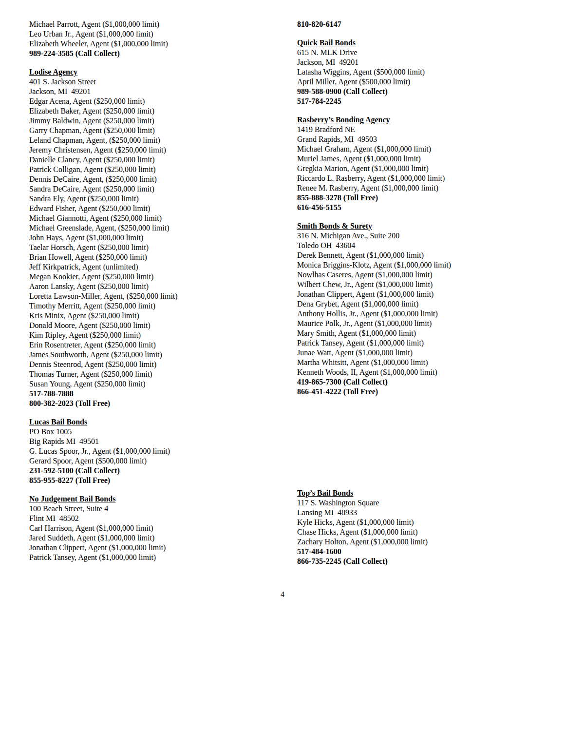Michael Parrott, Agent ($1,000,000 limit)
Leo Urban Jr., Agent ($1,000,000 limit)
Elizabeth Wheeler, Agent ($1,000,000 limit)
989-224-3585 (Call Collect)
Lodise Agency
401 S. Jackson Street
Jackson, MI 49201
Edgar Acena, Agent ($250,000 limit)
Elizabeth Baker, Agent ($250,000 limit)
Jimmy Baldwin, Agent ($250,000 limit)
Garry Chapman, Agent ($250,000 limit)
Leland Chapman, Agent, ($250,000 limit)
Jeremy Christensen, Agent ($250,000 limit)
Danielle Clancy, Agent ($250,000 limit)
Patrick Colligan, Agent ($250,000 limit)
Dennis DeCaire, Agent, ($250,000 limit)
Sandra DeCaire, Agent ($250,000 limit)
Sandra Ely, Agent ($250,000 limit)
Edward Fisher, Agent ($250,000 limit)
Michael Giannotti, Agent ($250,000 limit)
Michael Greenslade, Agent, ($250,000 limit)
John Hays, Agent ($1,000,000 limit)
Taelar Horsch, Agent ($250,000 limit)
Brian Howell, Agent ($250,000 limit)
Jeff Kirkpatrick, Agent (unlimited)
Megan Kookier, Agent ($250,000 limit)
Aaron Lansky, Agent ($250,000 limit)
Loretta Lawson-Miller, Agent, ($250,000 limit)
Timothy Merritt, Agent ($250,000 limit)
Kris Minix, Agent ($250,000 limit)
Donald Moore, Agent ($250,000 limit)
Kim Ripley, Agent ($250,000 limit)
Erin Rosentreter, Agent ($250,000 limit)
James Southworth, Agent ($250,000 limit)
Dennis Steenrod, Agent ($250,000 limit)
Thomas Turner, Agent ($250,000 limit)
Susan Young, Agent ($250,000 limit)
517-788-7888
800-382-2023 (Toll Free)
Lucas Bail Bonds
PO Box 1005
Big Rapids MI 49501
G. Lucas Spoor, Jr., Agent ($1,000,000 limit)
Gerard Spoor, Agent ($500,000 limit)
231-592-5100 (Call Collect)
855-955-8227 (Toll Free)
No Judgement Bail Bonds
100 Beach Street, Suite 4
Flint MI 48502
Carl Harrison, Agent ($1,000,000 limit)
Jared Suddeth, Agent ($1,000,000 limit)
Jonathan Clippert, Agent ($1,000,000 limit)
Patrick Tansey, Agent ($1,000,000 limit)
810-820-6147
Quick Bail Bonds
615 N. MLK Drive
Jackson, MI 49201
Latasha Wiggins, Agent ($500,000 limit)
April Miller, Agent ($500,000 limit)
989-588-0900 (Call Collect)
517-784-2245
Rasberry’s Bonding Agency
1419 Bradford NE
Grand Rapids, MI 49503
Michael Graham, Agent ($1,000,000 limit)
Muriel James, Agent ($1,000,000 limit)
Gregkia Marion, Agent ($1,000,000 limit)
Riccardo L. Rasberry, Agent ($1,000,000 limit)
Renee M. Rasberry, Agent ($1,000,000 limit)
855-888-3278 (Toll Free)
616-456-5155
Smith Bonds & Surety
316 N. Michigan Ave., Suite 200
Toledo OH 43604
Derek Bennett, Agent ($1,000,000 limit)
Monica Briggins-Klotz, Agent ($1,000,000 limit)
Nowlhas Caseres, Agent ($1,000,000 limit)
Wilbert Chew, Jr., Agent ($1,000,000 limit)
Jonathan Clippert, Agent ($1,000,000 limit)
Dena Grybet, Agent ($1,000,000 limit)
Anthony Hollis, Jr., Agent ($1,000,000 limit)
Maurice Polk, Jr., Agent ($1,000,000 limit)
Mary Smith, Agent ($1,000,000 limit)
Patrick Tansey, Agent ($1,000,000 limit)
Junae Watt, Agent ($1,000,000 limit)
Martha Whitsitt, Agent ($1,000,000 limit)
Kenneth Woods, II, Agent ($1,000,000 limit)
419-865-7300 (Call Collect)
866-451-4222 (Toll Free)
Top’s Bail Bonds
117 S. Washington Square
Lansing MI 48933
Kyle Hicks, Agent ($1,000,000 limit)
Chase Hicks, Agent ($1,000,000 limit)
Zachary Holton, Agent ($1,000,000 limit)
517-484-1600
866-735-2245 (Call Collect)
4